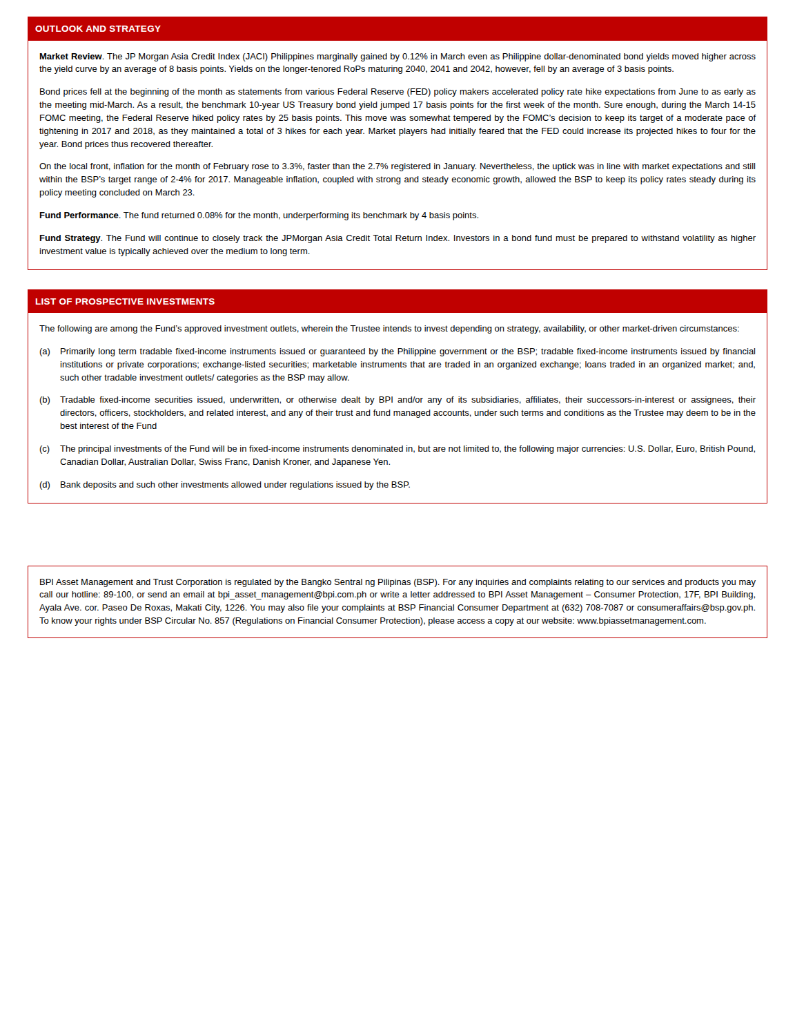OUTLOOK AND STRATEGY
Market Review. The JP Morgan Asia Credit Index (JACI) Philippines marginally gained by 0.12% in March even as Philippine dollar-denominated bond yields moved higher across the yield curve by an average of 8 basis points. Yields on the longer-tenored RoPs maturing 2040, 2041 and 2042, however, fell by an average of 3 basis points.
Bond prices fell at the beginning of the month as statements from various Federal Reserve (FED) policy makers accelerated policy rate hike expectations from June to as early as the meeting mid-March. As a result, the benchmark 10-year US Treasury bond yield jumped 17 basis points for the first week of the month. Sure enough, during the March 14-15 FOMC meeting, the Federal Reserve hiked policy rates by 25 basis points. This move was somewhat tempered by the FOMC’s decision to keep its target of a moderate pace of tightening in 2017 and 2018, as they maintained a total of 3 hikes for each year. Market players had initially feared that the FED could increase its projected hikes to four for the year. Bond prices thus recovered thereafter.
On the local front, inflation for the month of February rose to 3.3%, faster than the 2.7% registered in January. Nevertheless, the uptick was in line with market expectations and still within the BSP’s target range of 2-4% for 2017. Manageable inflation, coupled with strong and steady economic growth, allowed the BSP to keep its policy rates steady during its policy meeting concluded on March 23.
Fund Performance. The fund returned 0.08% for the month, underperforming its benchmark by 4 basis points.
Fund Strategy. The Fund will continue to closely track the JPMorgan Asia Credit Total Return Index. Investors in a bond fund must be prepared to withstand volatility as higher investment value is typically achieved over the medium to long term.
LIST OF PROSPECTIVE INVESTMENTS
The following are among the Fund’s approved investment outlets, wherein the Trustee intends to invest depending on strategy, availability, or other market-driven circumstances:
(a)
Primarily long term tradable fixed-income instruments issued or guaranteed by the Philippine government or the BSP; tradable fixed-income instruments issued by financial institutions or private corporations; exchange-listed securities; marketable instruments that are traded in an organized exchange; loans traded in an organized market; and, such other tradable investment outlets/ categories as the BSP may allow.
(b)
Tradable fixed-income securities issued, underwritten, or otherwise dealt by BPI and/or any of its subsidiaries, affiliates, their successors-in-interest or assignees, their directors, officers, stockholders, and related interest, and any of their trust and fund managed accounts, under such terms and conditions as the Trustee may deem to be in the best interest of the Fund
(c)
The principal investments of the Fund will be in fixed-income instruments denominated in, but are not limited to, the following major currencies: U.S. Dollar, Euro, British Pound, Canadian Dollar, Australian Dollar, Swiss Franc, Danish Kroner, and Japanese Yen.
(d)
Bank deposits and such other investments allowed under regulations issued by the BSP.
BPI Asset Management and Trust Corporation is regulated by the Bangko Sentral ng Pilipinas (BSP). For any inquiries and complaints relating to our services and products you may call our hotline: 89-100, or send an email at bpi_asset_management@bpi.com.ph or write a letter addressed to BPI Asset Management – Consumer Protection, 17F, BPI Building, Ayala Ave. cor. Paseo De Roxas, Makati City, 1226. You may also file your complaints at BSP Financial Consumer Department at (632) 708-7087 or consumeraffairs@bsp.gov.ph. To know your rights under BSP Circular No. 857 (Regulations on Financial Consumer Protection), please access a copy at our website: www.bpiassetmanagement.com.